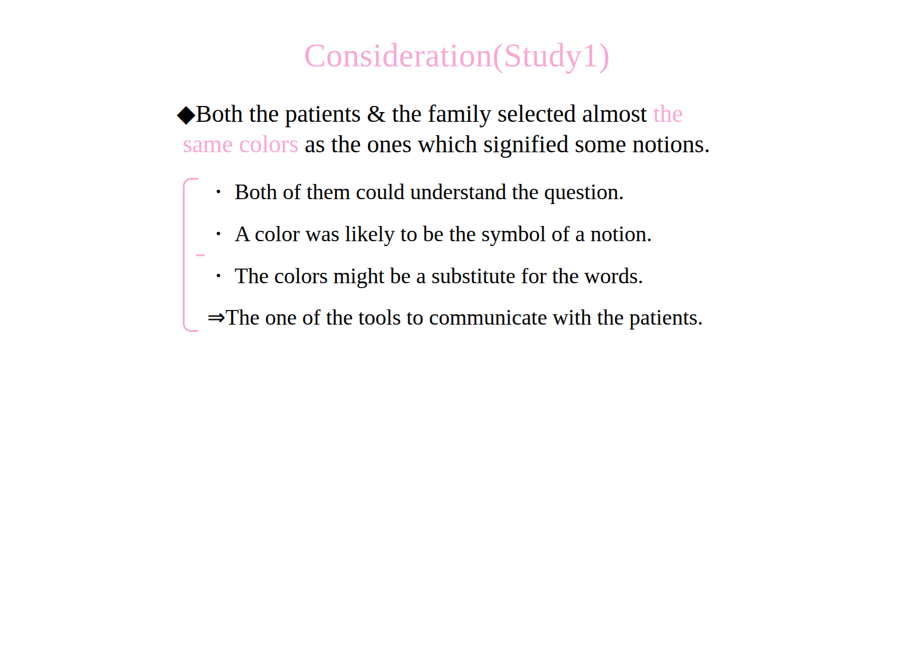Consideration(Study1)
◆Both the patients & the family selected almost the same colors as the ones which signified some notions.
・ Both of them could understand the question.
・ A color was likely to be the symbol of a notion.
・ The colors might be a substitute for the words.
⇒The one of the tools to communicate with the patients.